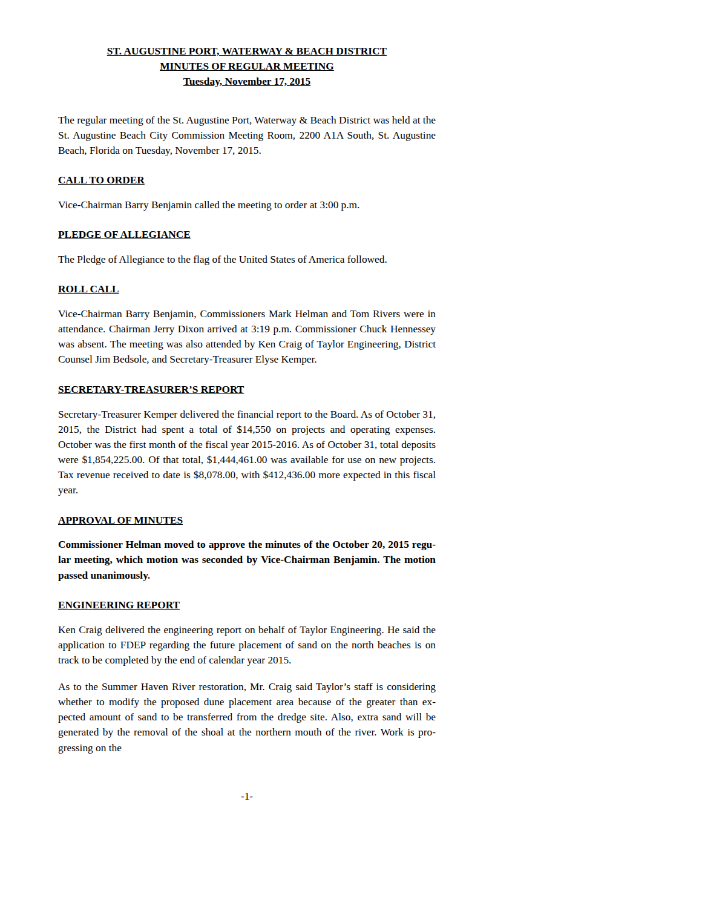ST. AUGUSTINE PORT, WATERWAY & BEACH DISTRICT
MINUTES OF REGULAR MEETING
Tuesday, November 17, 2015
The regular meeting of the St. Augustine Port, Waterway & Beach District was held at the St. Augustine Beach City Commission Meeting Room, 2200 A1A South, St. Augustine Beach, Florida on Tuesday, November 17, 2015.
CALL TO ORDER
Vice-Chairman Barry Benjamin called the meeting to order at 3:00 p.m.
PLEDGE OF ALLEGIANCE
The Pledge of Allegiance to the flag of the United States of America followed.
ROLL CALL
Vice-Chairman Barry Benjamin, Commissioners Mark Helman and Tom Rivers were in attendance. Chairman Jerry Dixon arrived at 3:19 p.m. Commissioner Chuck Hennessey was absent. The meeting was also attended by Ken Craig of Taylor Engineering, District Counsel Jim Bedsole, and Secretary-Treasurer Elyse Kemper.
SECRETARY-TREASURER’S REPORT
Secretary-Treasurer Kemper delivered the financial report to the Board. As of October 31, 2015, the District had spent a total of $14,550 on projects and operating expenses. October was the first month of the fiscal year 2015-2016. As of October 31, total deposits were $1,854,225.00. Of that total, $1,444,461.00 was available for use on new projects. Tax revenue received to date is $8,078.00, with $412,436.00 more expected in this fiscal year.
APPROVAL OF MINUTES
Commissioner Helman moved to approve the minutes of the October 20, 2015 regular meeting, which motion was seconded by Vice-Chairman Benjamin. The motion passed unanimously.
ENGINEERING REPORT
Ken Craig delivered the engineering report on behalf of Taylor Engineering. He said the application to FDEP regarding the future placement of sand on the north beaches is on track to be completed by the end of calendar year 2015.
As to the Summer Haven River restoration, Mr. Craig said Taylor’s staff is considering whether to modify the proposed dune placement area because of the greater than expected amount of sand to be transferred from the dredge site. Also, extra sand will be generated by the removal of the shoal at the northern mouth of the river. Work is progressing on the
-1-